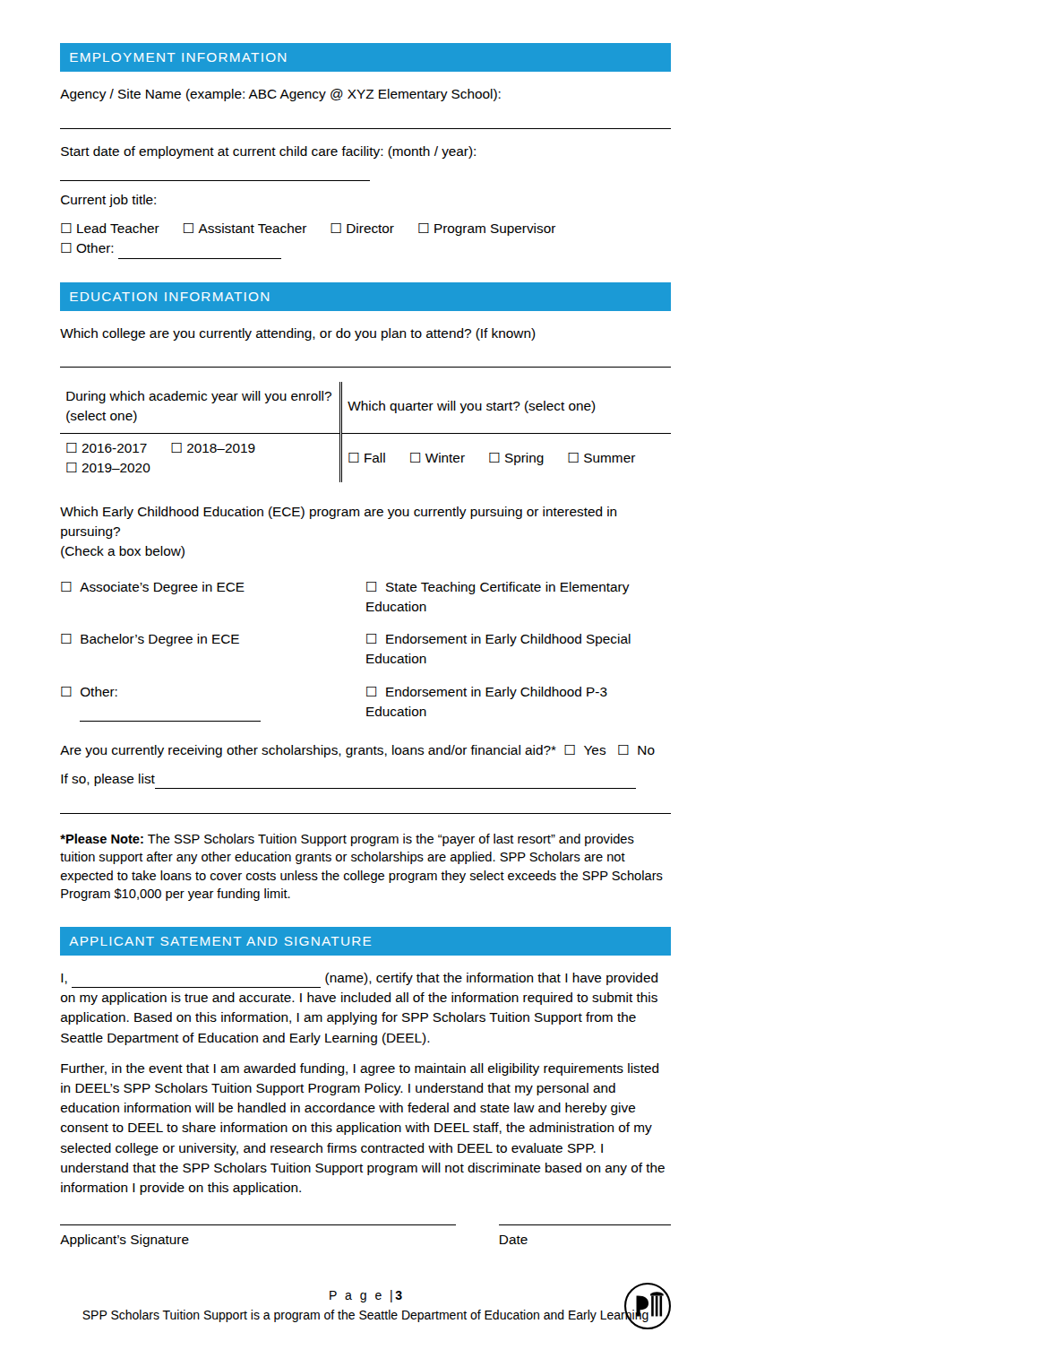Employment Information
Agency / Site Name (example: ABC Agency @ XYZ Elementary School):
Start date of employment at current child care facility: (month / year):
Current job title:
☐Lead Teacher ☐Assistant Teacher ☐Director ☐Program Supervisor ☐Other:
Education Information
Which college are you currently attending, or do you plan to attend? (If known)
| During which academic year will you enroll? (select one) | Which quarter will you start? (select one) |
| ☐ 2016-2017 ☐ 2018–2019 ☐ 2019–2020 | ☐ Fall ☐ Winter ☐ Spring ☐ Summer |
Which Early Childhood Education (ECE) program are you currently pursuing or interested in pursuing?
(Check a box below)
| ☐ Associate’s Degree in ECE | ☐ State Teaching Certificate in Elementary Education |
| ☐ Bachelor’s Degree in ECE | ☐ Endorsement in Early Childhood Special Education |
| ☐ Other: | ☐ Endorsement in Early Childhood P-3 Education |
Are you currently receiving other scholarships, grants, loans and/or financial aid?* ☐ Yes ☐ No
If so, please list
*Please Note: The SSP Scholars Tuition Support program is the “payer of last resort” and provides tuition support after any other education grants or scholarships are applied. SPP Scholars are not expected to take loans to cover costs unless the college program they select exceeds the SPP Scholars Program $10,000 per year funding limit.
Applicant Satement and Signature
I, (name), certify that the information that I have provided on my application is true and accurate. I have included all of the information required to submit this application. Based on this information, I am applying for SPP Scholars Tuition Support from the Seattle Department of Education and Early Learning (DEEL).
Further, in the event that I am awarded funding, I agree to maintain all eligibility requirements listed in DEEL’s SPP Scholars Tuition Support Program Policy. I understand that my personal and education information will be handled in accordance with federal and state law and hereby give consent to DEEL to share information on this application with DEEL staff, the administration of my selected college or university, and research firms contracted with DEEL to evaluate SPP. I understand that the SPP Scholars Tuition Support program will not discriminate based on any of the information I provide on this application.
Applicant’s Signature
Date
P a g e |3
SPP Scholars Tuition Support is a program of the Seattle Department of Education and Early Learning